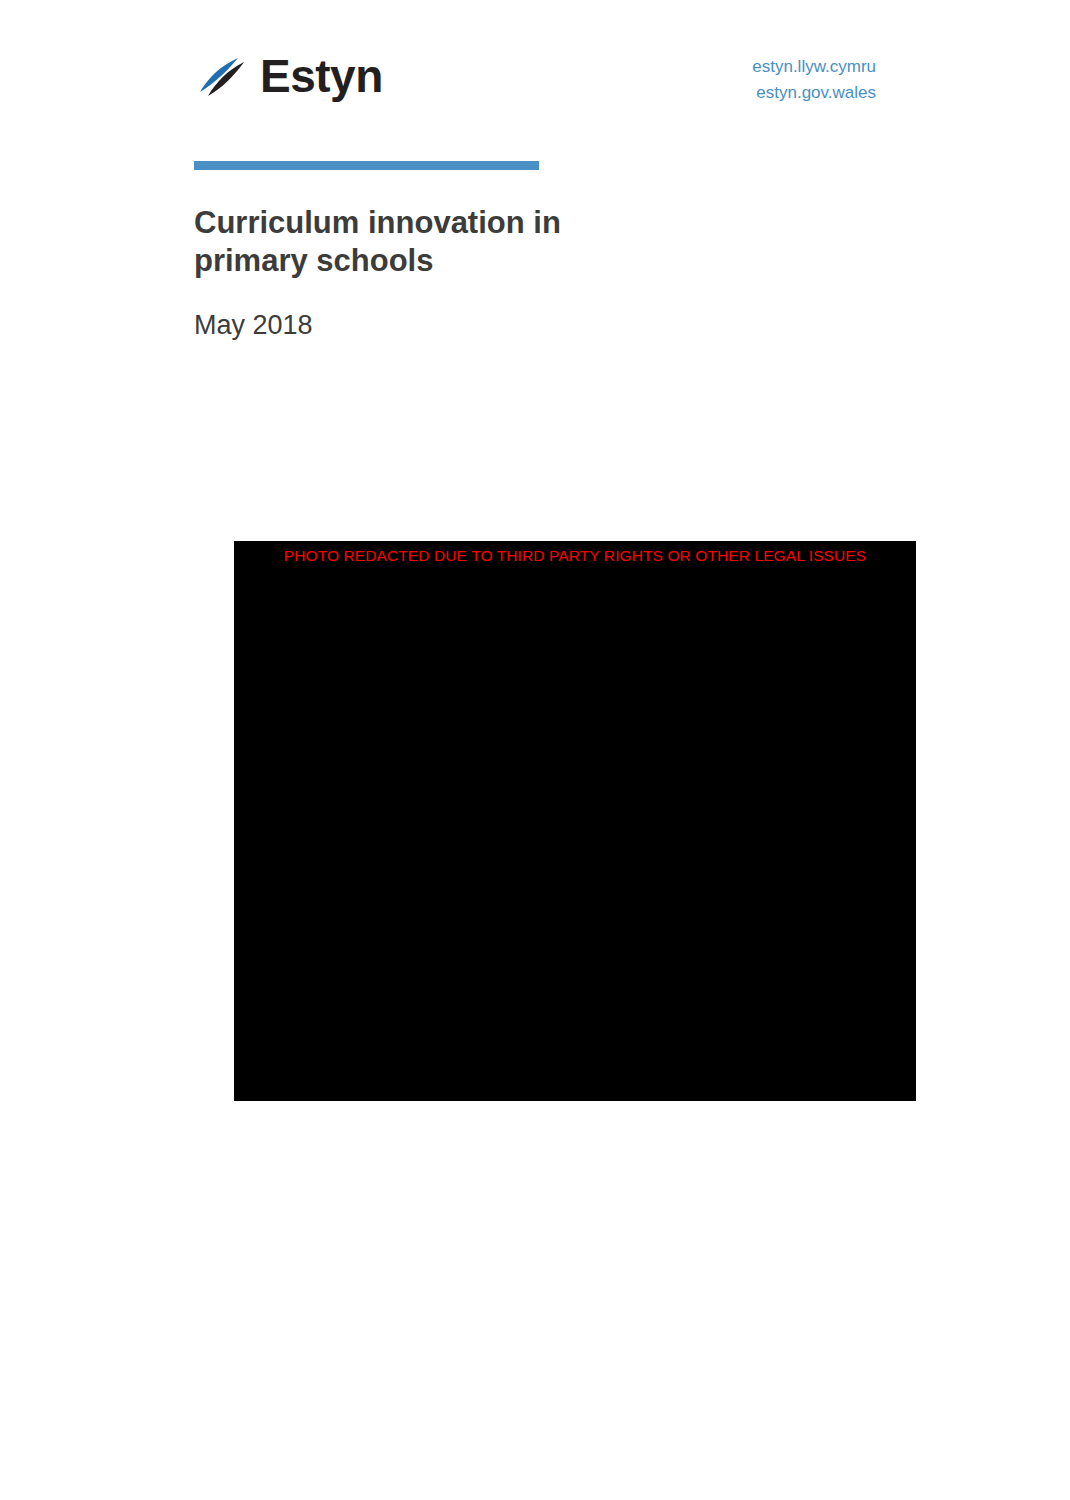Estyn
estyn.llyw.cymru
estyn.gov.wales
Curriculum innovation in primary schools
May 2018
PHOTO REDACTED DUE TO THIRD PARTY RIGHTS OR OTHER LEGAL ISSUES